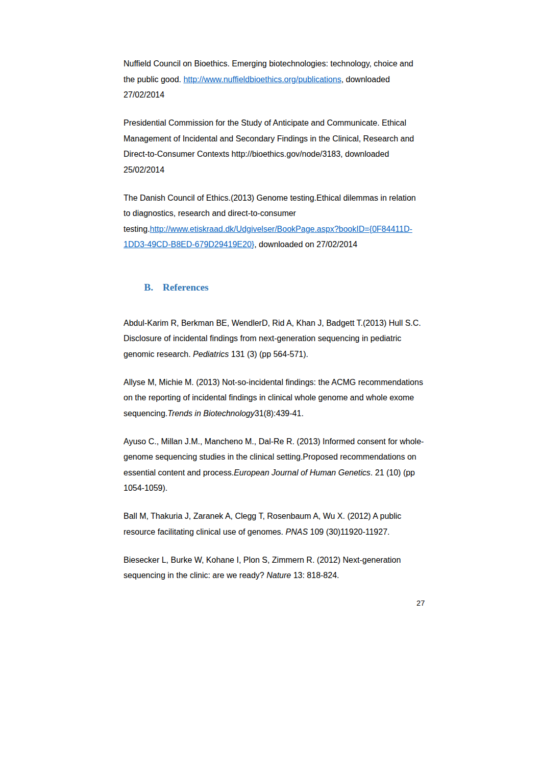Nuffield Council on Bioethics. Emerging biotechnologies: technology, choice and the public good. http://www.nuffieldbioethics.org/publications, downloaded 27/02/2014
Presidential Commission for the Study of Anticipate and Communicate. Ethical Management of Incidental and Secondary Findings in the Clinical, Research and Direct-to-Consumer Contexts http://bioethics.gov/node/3183, downloaded 25/02/2014
The Danish Council of Ethics.(2013) Genome testing.Ethical dilemmas in relation to diagnostics, research and direct-to-consumer testing.http://www.etiskraad.dk/Udgivelser/BookPage.aspx?bookID={0F84411D-1DD3-49CD-B8ED-679D29419E20}, downloaded on 27/02/2014
B. References
Abdul-Karim R, Berkman BE, WendlerD, Rid A, Khan J, Badgett T.(2013) Hull S.C. Disclosure of incidental findings from next-generation sequencing in pediatric genomic research. Pediatrics 131 (3) (pp 564-571).
Allyse M, Michie M. (2013) Not-so-incidental findings: the ACMG recommendations on the reporting of incidental findings in clinical whole genome and whole exome sequencing.Trends in Biotechnology31(8):439-41.
Ayuso C., Millan J.M., Mancheno M., Dal-Re R. (2013) Informed consent for whole-genome sequencing studies in the clinical setting.Proposed recommendations on essential content and process.European Journal of Human Genetics. 21 (10) (pp 1054-1059).
Ball M, Thakuria J, Zaranek A, Clegg T, Rosenbaum A, Wu X. (2012) A public resource facilitating clinical use of genomes. PNAS 109 (30)11920-11927.
Biesecker L, Burke W, Kohane I, Plon S, Zimmern R. (2012) Next-generation sequencing in the clinic: are we ready? Nature 13: 818-824.
27